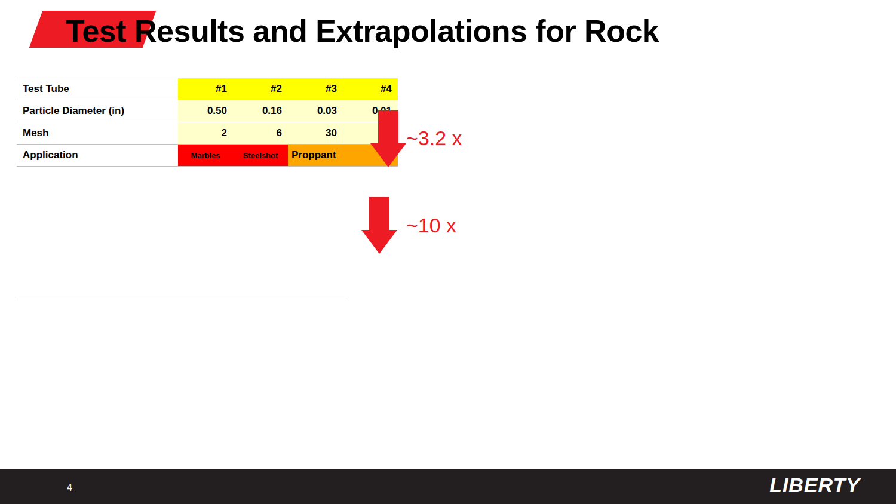Test Results and Extrapolations for Rock
| Test Tube | #1 | #2 | #3 | #4 |
| Particle Diameter (in) | 0.50 | 0.16 | 0.03 | 0.01 |
| Mesh | 2 | 6 | 30 | 80 |
| Application | Marbles | Steelshot | Proppant |
~3.2 x
~10 x
4
LIBERTY